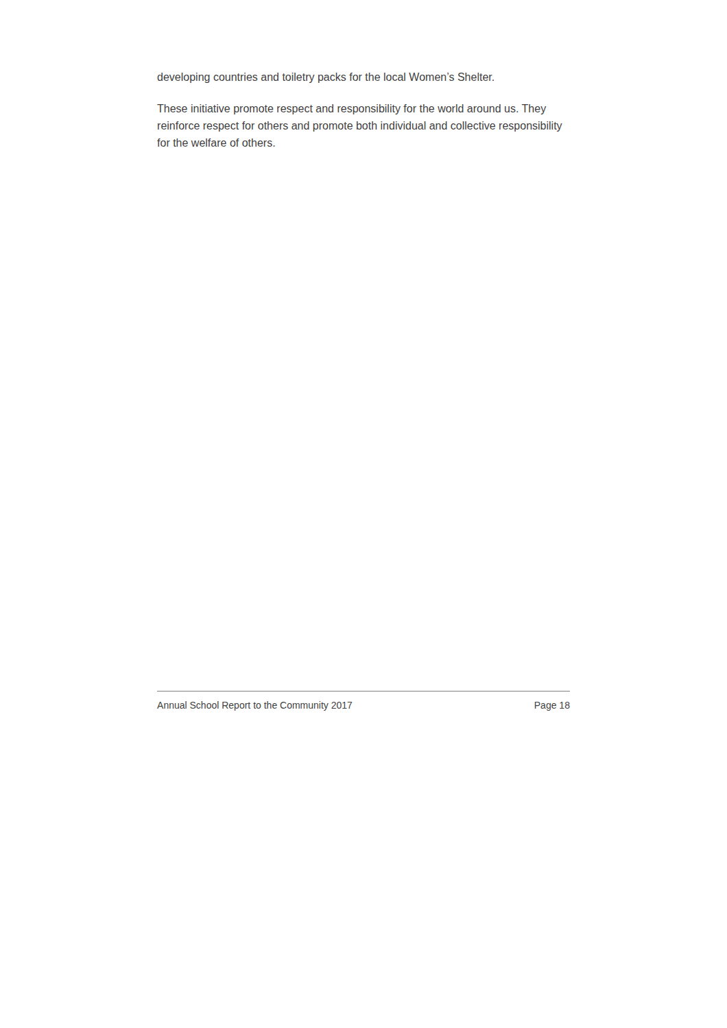developing countries and toiletry packs for the local Women’s Shelter.
These initiative promote respect and responsibility for the world around us. They reinforce respect for others and promote both individual and collective responsibility for the welfare of others.
Annual School Report to the Community 2017 Page 18